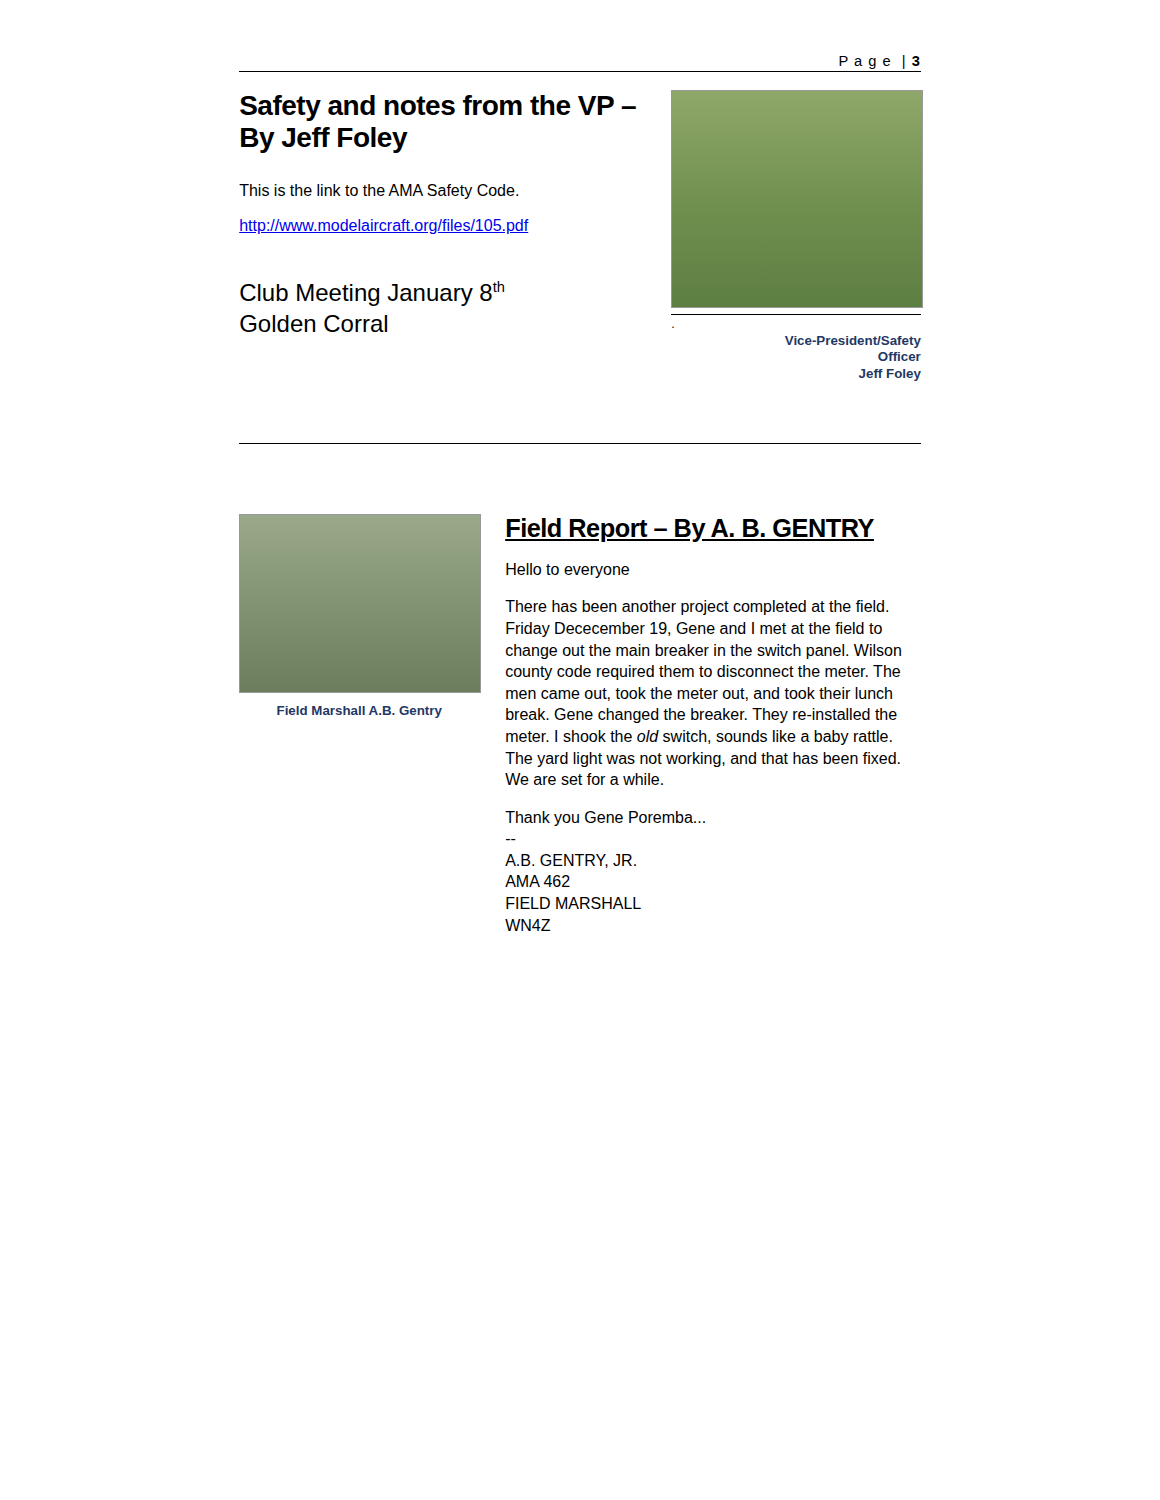P a g e | 3
Safety and notes from the VP – By Jeff Foley
This is the link to the AMA Safety Code.
http://www.modelaircraft.org/files/105.pdf
Club Meeting January 8th
Golden Corral
.
Vice-President/Safety
Officer
Jeff Foley
Field Marshall A.B. Gentry
Field Report – By A. B. GENTRY
Hello to everyone
There has been another project completed at the field. Friday Dececember 19, Gene and I met at the field to change out the main breaker in the switch panel. Wilson county code required them to disconnect the meter. The men came out, took the meter out, and took their lunch break. Gene changed the breaker. They re-installed the meter. I shook the old switch, sounds like a baby rattle. The yard light was not working, and that has been fixed. We are set for a while.
Thank you Gene Poremba...
--
A.B. GENTRY, JR.
AMA 462
FIELD MARSHALL
WN4Z